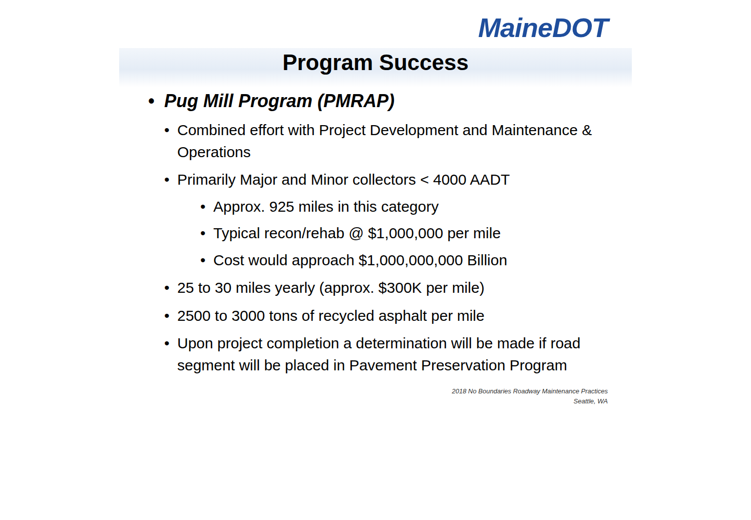MaineDOT
Program Success
Pug Mill Program (PMRAP)
Combined effort with Project Development and Maintenance & Operations
Primarily Major and Minor collectors < 4000 AADT
Approx. 925 miles in this category
Typical recon/rehab @ $1,000,000 per mile
Cost would approach $1,000,000,000 Billion
25 to 30 miles yearly (approx. $300K per mile)
2500 to 3000 tons of recycled asphalt per mile
Upon project completion a determination will be made if road segment will be placed in Pavement Preservation Program
2018 No Boundaries Roadway Maintenance Practices
Seattle, WA